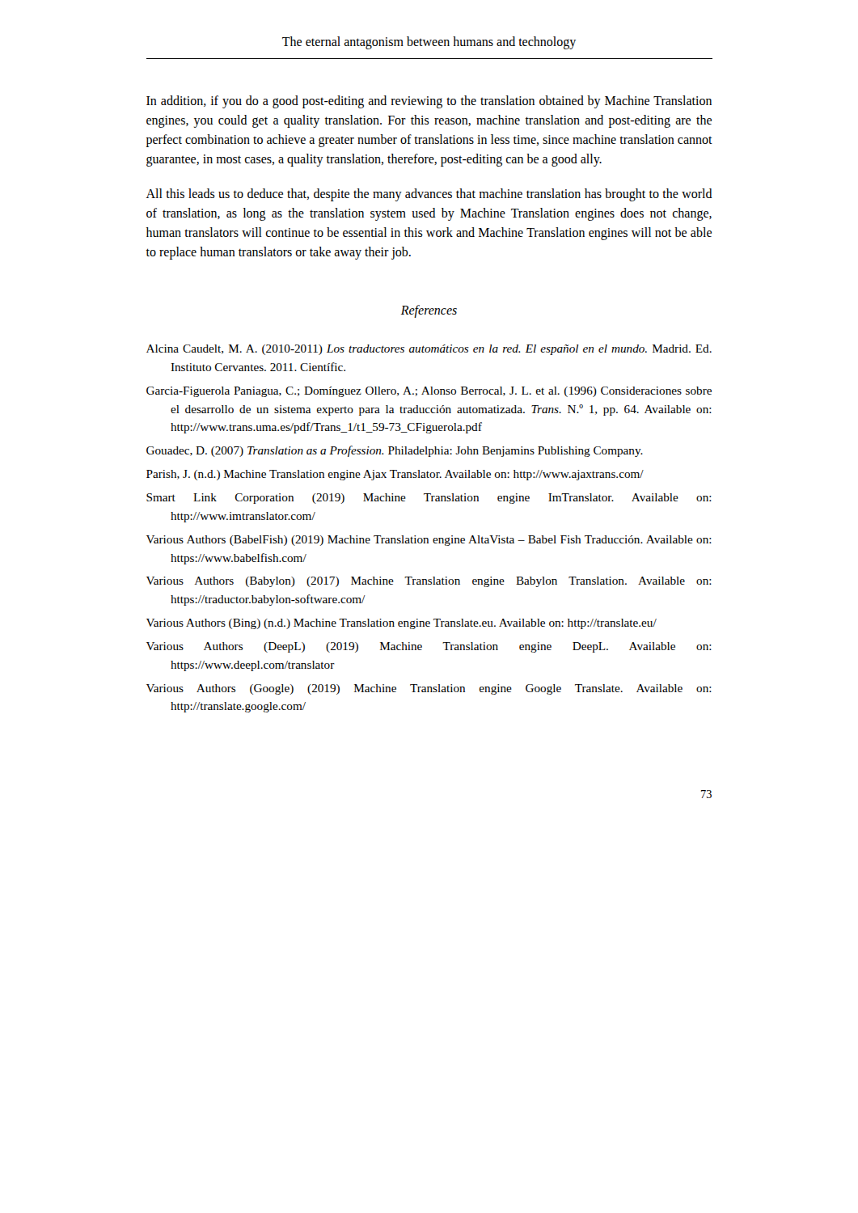The eternal antagonism between humans and technology
In addition, if you do a good post-editing and reviewing to the translation obtained by Machine Translation engines, you could get a quality translation. For this reason, machine translation and post-editing are the perfect combination to achieve a greater number of translations in less time, since machine translation cannot guarantee, in most cases, a quality translation, therefore, post-editing can be a good ally.
All this leads us to deduce that, despite the many advances that machine translation has brought to the world of translation, as long as the translation system used by Machine Translation engines does not change, human translators will continue to be essential in this work and Machine Translation engines will not be able to replace human translators or take away their job.
References
Alcina Caudelt, M. A. (2010-2011) Los traductores automáticos en la red. El español en el mundo. Madrid. Ed. Instituto Cervantes. 2011. Científic.
Garcia-Figuerola Paniagua, C.; Domínguez Ollero, A.; Alonso Berrocal, J. L. et al. (1996) Consideraciones sobre el desarrollo de un sistema experto para la traducción automatizada. Trans. N.º 1, pp. 64. Available on: http://www.trans.uma.es/pdf/Trans_1/t1_59-73_CFiguerola.pdf
Gouadec, D. (2007) Translation as a Profession. Philadelphia: John Benjamins Publishing Company.
Parish, J. (n.d.) Machine Translation engine Ajax Translator. Available on: http://www.ajaxtrans.com/
Smart Link Corporation (2019) Machine Translation engine ImTranslator. Available on: http://www.imtranslator.com/
Various Authors (BabelFish) (2019) Machine Translation engine AltaVista – Babel Fish Traducción. Available on: https://www.babelfish.com/
Various Authors (Babylon) (2017) Machine Translation engine Babylon Translation. Available on: https://traductor.babylon-software.com/
Various Authors (Bing) (n.d.) Machine Translation engine Translate.eu. Available on: http://translate.eu/
Various Authors (DeepL) (2019) Machine Translation engine DeepL. Available on: https://www.deepl.com/translator
Various Authors (Google) (2019) Machine Translation engine Google Translate. Available on: http://translate.google.com/
73